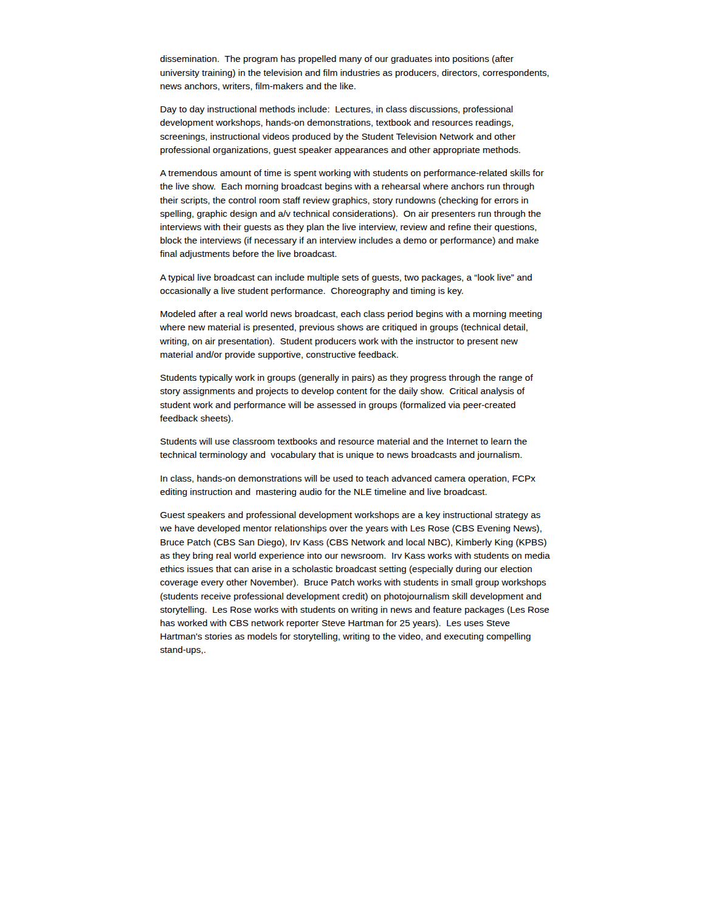dissemination. The program has propelled many of our graduates into positions (after university training) in the television and film industries as producers, directors, correspondents, news anchors, writers, film-makers and the like.
Day to day instructional methods include: Lectures, in class discussions, professional development workshops, hands-on demonstrations, textbook and resources readings, screenings, instructional videos produced by the Student Television Network and other professional organizations, guest speaker appearances and other appropriate methods.
A tremendous amount of time is spent working with students on performance-related skills for the live show. Each morning broadcast begins with a rehearsal where anchors run through their scripts, the control room staff review graphics, story rundowns (checking for errors in spelling, graphic design and a/v technical considerations). On air presenters run through the interviews with their guests as they plan the live interview, review and refine their questions, block the interviews (if necessary if an interview includes a demo or performance) and make final adjustments before the live broadcast.
A typical live broadcast can include multiple sets of guests, two packages, a “look live” and occasionally a live student performance. Choreography and timing is key.
Modeled after a real world news broadcast, each class period begins with a morning meeting where new material is presented, previous shows are critiqued in groups (technical detail, writing, on air presentation). Student producers work with the instructor to present new material and/or provide supportive, constructive feedback.
Students typically work in groups (generally in pairs) as they progress through the range of story assignments and projects to develop content for the daily show. Critical analysis of student work and performance will be assessed in groups (formalized via peer-created feedback sheets).
Students will use classroom textbooks and resource material and the Internet to learn the technical terminology and vocabulary that is unique to news broadcasts and journalism.
In class, hands-on demonstrations will be used to teach advanced camera operation, FCPx editing instruction and mastering audio for the NLE timeline and live broadcast.
Guest speakers and professional development workshops are a key instructional strategy as we have developed mentor relationships over the years with Les Rose (CBS Evening News), Bruce Patch (CBS San Diego), Irv Kass (CBS Network and local NBC), Kimberly King (KPBS) as they bring real world experience into our newsroom. Irv Kass works with students on media ethics issues that can arise in a scholastic broadcast setting (especially during our election coverage every other November). Bruce Patch works with students in small group workshops (students receive professional development credit) on photojournalism skill development and storytelling. Les Rose works with students on writing in news and feature packages (Les Rose has worked with CBS network reporter Steve Hartman for 25 years). Les uses Steve Hartman's stories as models for storytelling, writing to the video, and executing compelling stand-ups,.